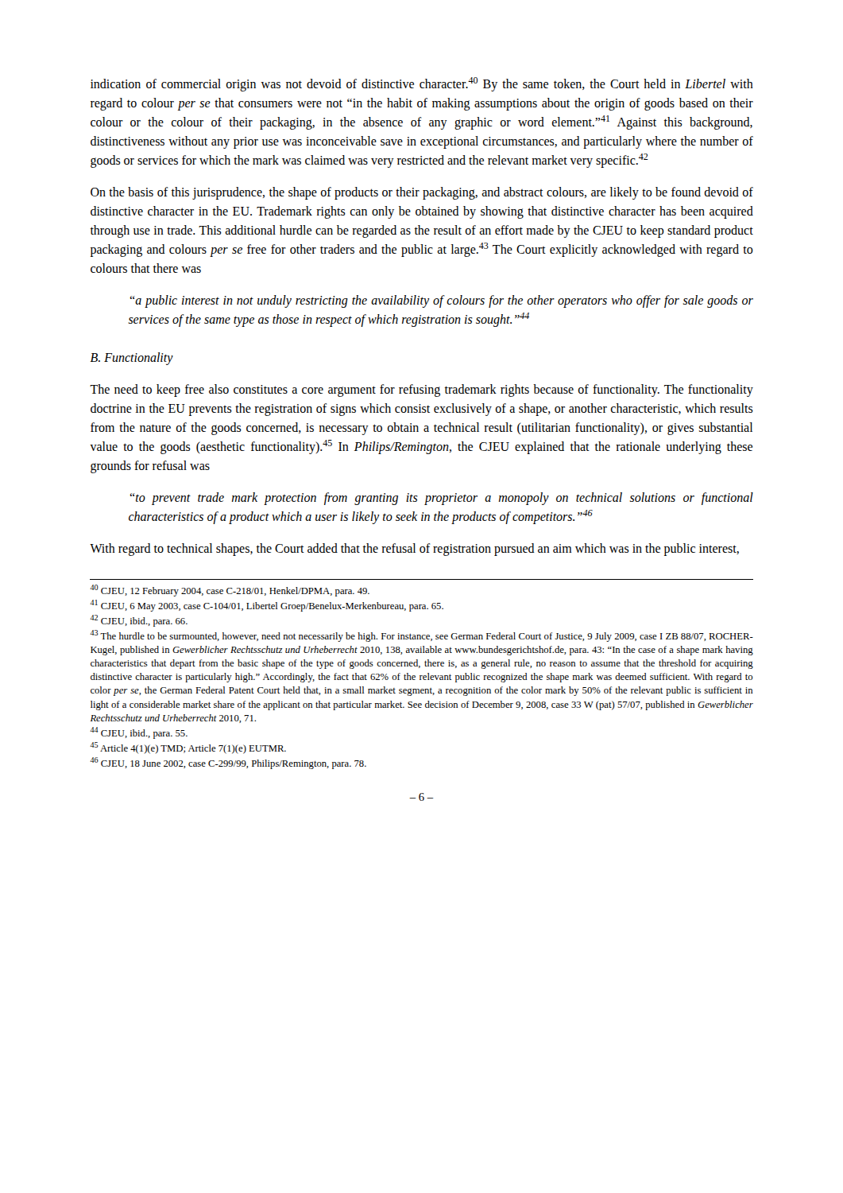indication of commercial origin was not devoid of distinctive character.40 By the same token, the Court held in Libertel with regard to colour per se that consumers were not “in the habit of making assumptions about the origin of goods based on their colour or the colour of their packaging, in the absence of any graphic or word element.”41 Against this background, distinctiveness without any prior use was inconceivable save in exceptional circumstances, and particularly where the number of goods or services for which the mark was claimed was very restricted and the relevant market very specific.42
On the basis of this jurisprudence, the shape of products or their packaging, and abstract colours, are likely to be found devoid of distinctive character in the EU. Trademark rights can only be obtained by showing that distinctive character has been acquired through use in trade. This additional hurdle can be regarded as the result of an effort made by the CJEU to keep standard product packaging and colours per se free for other traders and the public at large.43 The Court explicitly acknowledged with regard to colours that there was
“a public interest in not unduly restricting the availability of colours for the other operators who offer for sale goods or services of the same type as those in respect of which registration is sought.”44
B. Functionality
The need to keep free also constitutes a core argument for refusing trademark rights because of functionality. The functionality doctrine in the EU prevents the registration of signs which consist exclusively of a shape, or another characteristic, which results from the nature of the goods concerned, is necessary to obtain a technical result (utilitarian functionality), or gives substantial value to the goods (aesthetic functionality).45 In Philips/Remington, the CJEU explained that the rationale underlying these grounds for refusal was
“to prevent trade mark protection from granting its proprietor a monopoly on technical solutions or functional characteristics of a product which a user is likely to seek in the products of competitors.”46
With regard to technical shapes, the Court added that the refusal of registration pursued an aim which was in the public interest,
40 CJEU, 12 February 2004, case C-218/01, Henkel/DPMA, para. 49.
41 CJEU, 6 May 2003, case C-104/01, Libertel Groep/Benelux-Merkenbureau, para. 65.
42 CJEU, ibid., para. 66.
43 The hurdle to be surmounted, however, need not necessarily be high. For instance, see German Federal Court of Justice, 9 July 2009, case I ZB 88/07, ROCHER-Kugel, published in Gewerblicher Rechtsschutz und Urheberrecht 2010, 138, available at www.bundesgerichtshof.de, para. 43: “In the case of a shape mark having characteristics that depart from the basic shape of the type of goods concerned, there is, as a general rule, no reason to assume that the threshold for acquiring distinctive character is particularly high.” Accordingly, the fact that 62% of the relevant public recognized the shape mark was deemed sufficient. With regard to color per se, the German Federal Patent Court held that, in a small market segment, a recognition of the color mark by 50% of the relevant public is sufficient in light of a considerable market share of the applicant on that particular market. See decision of December 9, 2008, case 33 W (pat) 57/07, published in Gewerblicher Rechtsschutz und Urheberrecht 2010, 71.
44 CJEU, ibid., para. 55.
45 Article 4(1)(e) TMD; Article 7(1)(e) EUTMR.
46 CJEU, 18 June 2002, case C-299/99, Philips/Remington, para. 78.
– 6 –